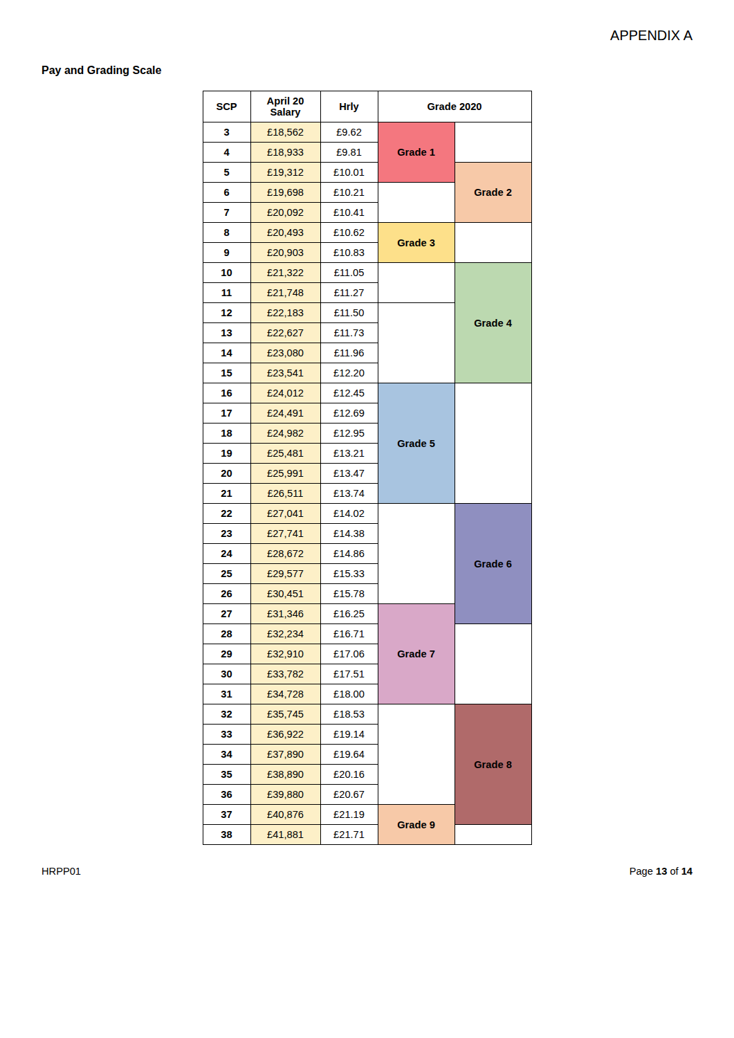APPENDIX A
Pay and Grading Scale
| SCP | April 20 Salary | Hrly | Grade 2020 |
| --- | --- | --- | --- |
| 3 | £18,562 | £9.62 | Grade 1 | |
| 4 | £18,933 | £9.81 |
| 5 | £19,312 | £10.01 | Grade 2 |
| 6 | £19,698 | £10.21 | |
| 7 | £20,092 | £10.41 |
| 8 | £20,493 | £10.62 | Grade 3 | |
| 9 | £20,903 | £10.83 |
| 10 | £21,322 | £11.05 | | Grade 4 |
| 11 | £21,748 | £11.27 |
| 12 | £22,183 | £11.50 | |
| 13 | £22,627 | £11.73 |
| 14 | £23,080 | £11.96 |
| 15 | £23,541 | £12.20 |
| 16 | £24,012 | £12.45 | Grade 5 | |
| 17 | £24,491 | £12.69 |
| 18 | £24,982 | £12.95 |
| 19 | £25,481 | £13.21 |
| 20 | £25,991 | £13.47 |
| 21 | £26,511 | £13.74 |
| 22 | £27,041 | £14.02 | | Grade 6 |
| 23 | £27,741 | £14.38 |
| 24 | £28,672 | £14.86 |
| 25 | £29,577 | £15.33 |
| 26 | £30,451 | £15.78 |
| 27 | £31,346 | £16.25 | Grade 7 |
| 28 | £32,234 | £16.71 | |
| 29 | £32,910 | £17.06 |
| 30 | £33,782 | £17.51 |
| 31 | £34,728 | £18.00 |
| 32 | £35,745 | £18.53 | | Grade 8 |
| 33 | £36,922 | £19.14 |
| 34 | £37,890 | £19.64 |
| 35 | £38,890 | £20.16 |
| 36 | £39,880 | £20.67 |
| 37 | £40,876 | £21.19 | Grade 9 |
| 38 | £41,881 | £21.71 | |
HRPP01 Page 13 of 14